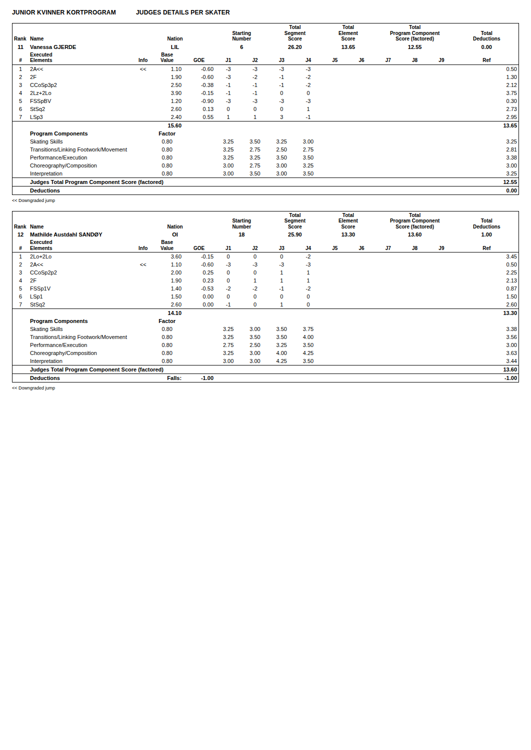JUNIOR KVINNER KORTPROGRAM JUDGES DETAILS PER SKATER
| Rank | Name | Nation | Starting Number | Total Segment Score | Total Element Score | Total Program Component Score (factored) | Total Deductions |
| 11 | Vanessa GJERDE | LIL | 6 | 26.20 | 13.65 | 12.55 | 0.00 |
| # | Executed Elements | Info | Base Value | GOE | J1 | J2 | J3 | J4 | J5 | J6 | J7 | J8 | J9 | Ref |
| 1 | 2A<< | << | 1.10 | -0.60 | -3 | -3 | -3 | -3 | | | | | | 0.50 |
| 2 | 2F | | 1.90 | -0.60 | -3 | -2 | -1 | -2 | | | | | | 1.30 |
| 3 | CCoSp3p2 | | 2.50 | -0.38 | -1 | -1 | -1 | -2 | | | | | | 2.12 |
| 4 | 2Lz+2Lo | | 3.90 | -0.15 | -1 | -1 | 0 | 0 | | | | | | 3.75 |
| 5 | FSSpBV | | 1.20 | -0.90 | -3 | -3 | -3 | -3 | | | | | | 0.30 |
| 6 | StSq2 | | 2.60 | 0.13 | 0 | 0 | 0 | 1 | | | | | | 2.73 |
| 7 | LSp3 | | 2.40 | 0.55 | 1 | 1 | 3 | -1 | | | | | | 2.95 |
| | | | 15.60 | | | | | | | | | | | 13.65 |
| | Program Components | | Factor | | | | | | | | | | | |
| | Skating Skills | | 0.80 | | 3.25 | 3.50 | 3.25 | 3.00 | | | | | | 3.25 |
| | Transitions/Linking Footwork/Movement | | 0.80 | | 3.25 | 2.75 | 2.50 | 2.75 | | | | | | 2.81 |
| | Performance/Execution | | 0.80 | | 3.25 | 3.25 | 3.50 | 3.50 | | | | | | 3.38 |
| | Choreography/Composition | | 0.80 | | 3.00 | 2.75 | 3.00 | 3.25 | | | | | | 3.00 |
| | Interpretation | | 0.80 | | 3.00 | 3.50 | 3.00 | 3.50 | | | | | | 3.25 |
| | Judges Total Program Component Score (factored) | | | | | | | | | | | 12.55 |
| | Deductions | | | 0.00 |
<< Downgraded jump
| Rank | Name | Nation | Starting Number | Total Segment Score | Total Element Score | Total Program Component Score (factored) | Total Deductions |
| 12 | Mathilde Austdahl SANDØY | OI | 18 | 25.90 | 13.30 | 13.60 | 1.00 |
| # | Executed Elements | Info | Base Value | GOE | J1 | J2 | J3 | J4 | J5 | J6 | J7 | J8 | J9 | Ref |
| 1 | 2Lo+2Lo | | 3.60 | -0.15 | 0 | 0 | 0 | -2 | | | | | | 3.45 |
| 2 | 2A<< | << | 1.10 | -0.60 | -3 | -3 | -3 | -3 | | | | | | 0.50 |
| 3 | CCoSp2p2 | | 2.00 | 0.25 | 0 | 0 | 1 | 1 | | | | | | 2.25 |
| 4 | 2F | | 1.90 | 0.23 | 0 | 1 | 1 | 1 | | | | | | 2.13 |
| 5 | FSSp1V | | 1.40 | -0.53 | -2 | -2 | -1 | -2 | | | | | | 0.87 |
| 6 | LSp1 | | 1.50 | 0.00 | 0 | 0 | 0 | 0 | | | | | | 1.50 |
| 7 | StSq2 | | 2.60 | 0.00 | -1 | 0 | 1 | 0 | | | | | | 2.60 |
| | | | 14.10 | | | | | | | | | | | 13.30 |
| | Program Components | | Factor | | | | | | | | | | | |
| | Skating Skills | | 0.80 | | 3.25 | 3.00 | 3.50 | 3.75 | | | | | | 3.38 |
| | Transitions/Linking Footwork/Movement | | 0.80 | | 3.25 | 3.50 | 3.50 | 4.00 | | | | | | 3.56 |
| | Performance/Execution | | 0.80 | | 2.75 | 2.50 | 3.25 | 3.50 | | | | | | 3.00 |
| | Choreography/Composition | | 0.80 | | 3.25 | 3.00 | 4.00 | 4.25 | | | | | | 3.63 |
| | Interpretation | | 0.80 | | 3.00 | 3.00 | 4.25 | 3.50 | | | | | | 3.44 |
| | Judges Total Program Component Score (factored) | | | | | | | | | | | 13.60 |
| | Deductions | | Falls: | -1.00 | | -1.00 |
<< Downgraded jump